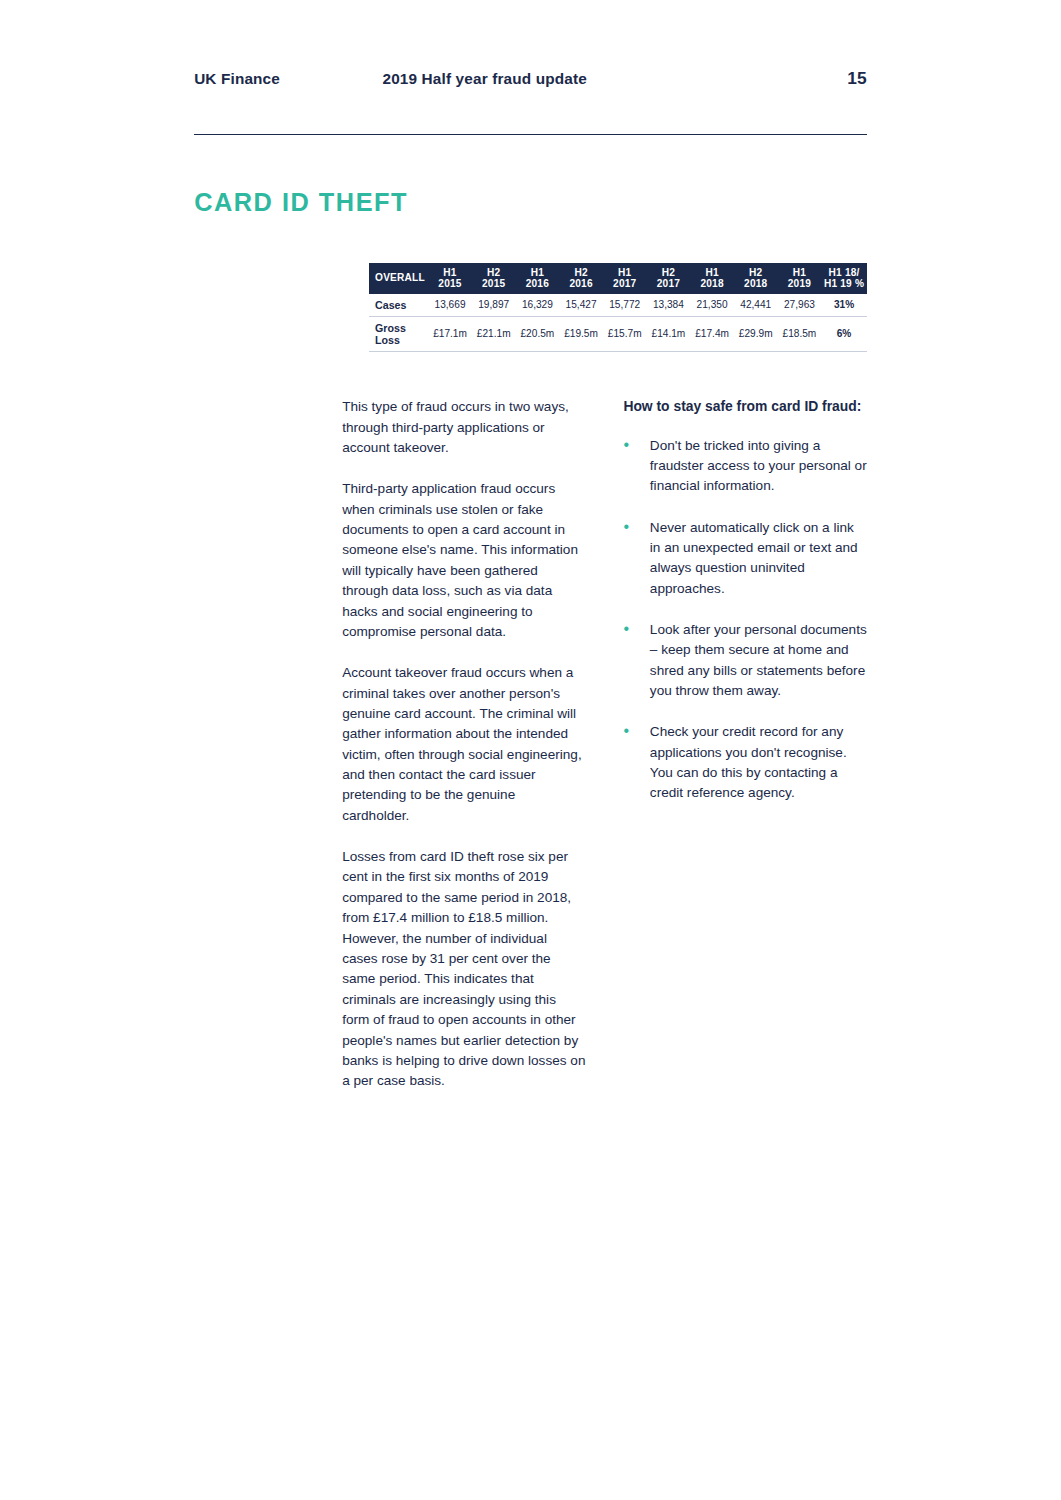UK Finance
2019 Half year fraud update
15
Card ID Theft
| OVERALL | H1 2015 | H2 2015 | H1 2016 | H2 2016 | H1 2017 | H2 2017 | H1 2018 | H2 2018 | H1 2019 | H1 18/ H1 19 % |
| --- | --- | --- | --- | --- | --- | --- | --- | --- | --- | --- |
| Cases | 13,669 | 19,897 | 16,329 | 15,427 | 15,772 | 13,384 | 21,350 | 42,441 | 27,963 | 31% |
| Gross Loss | £17.1m | £21.1m | £20.5m | £19.5m | £15.7m | £14.1m | £17.4m | £29.9m | £18.5m | 6% |
This type of fraud occurs in two ways, through third-party applications or account takeover.
Third-party application fraud occurs when criminals use stolen or fake documents to open a card account in someone else's name. This information will typically have been gathered through data loss, such as via data hacks and social engineering to compromise personal data.
Account takeover fraud occurs when a criminal takes over another person's genuine card account. The criminal will gather information about the intended victim, often through social engineering, and then contact the card issuer pretending to be the genuine cardholder.
Losses from card ID theft rose six per cent in the first six months of 2019 compared to the same period in 2018, from £17.4 million to £18.5 million. However, the number of individual cases rose by 31 per cent over the same period. This indicates that criminals are increasingly using this form of fraud to open accounts in other people's names but earlier detection by banks is helping to drive down losses on a per case basis.
How to stay safe from card ID fraud:
Don't be tricked into giving a fraudster access to your personal or financial information.
Never automatically click on a link in an unexpected email or text and always question uninvited approaches.
Look after your personal documents – keep them secure at home and shred any bills or statements before you throw them away.
Check your credit record for any applications you don't recognise. You can do this by contacting a credit reference agency.